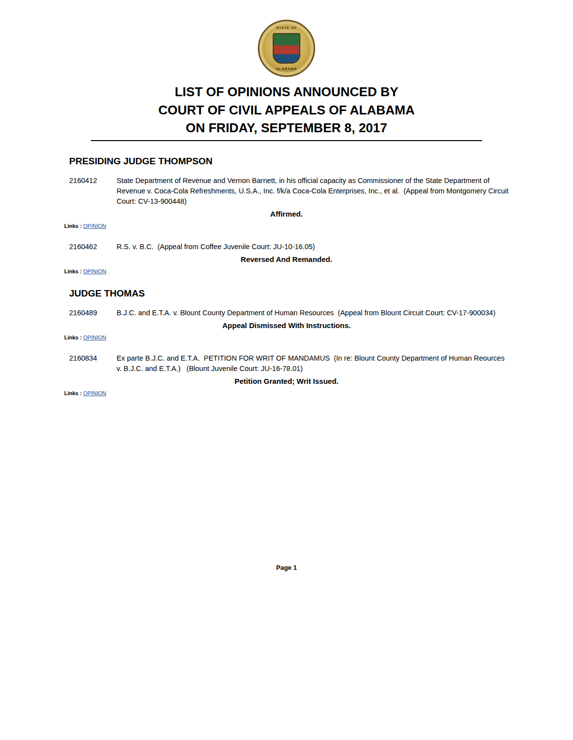LIST OF OPINIONS ANNOUNCED BY
COURT OF CIVIL APPEALS OF ALABAMA
ON FRIDAY, SEPTEMBER 8, 2017
PRESIDING JUDGE THOMPSON
2160412
State Department of Revenue and Vernon Barnett, in his official capacity as Commissioner of the State Department of Revenue v. Coca-Cola Refreshments, U.S.A., Inc. f/k/a Coca-Cola Enterprises, Inc., et al. (Appeal from Montgomery Circuit Court: CV-13-900448)
Affirmed.
Links : OPINION
2160462
R.S. v. B.C. (Appeal from Coffee Juvenile Court: JU-10-16.05)
Reversed And Remanded.
Links : OPINION
JUDGE THOMAS
2160489
B.J.C. and E.T.A. v. Blount County Department of Human Resources (Appeal from Blount Circuit Court: CV-17-900034)
Appeal Dismissed With Instructions.
Links : OPINION
2160834
Ex parte B.J.C. and E.T.A. PETITION FOR WRIT OF MANDAMUS (In re: Blount County Department of Human Reources v. B.J.C. and E.T.A.) (Blount Juvenile Court: JU-16-78.01)
Petition Granted; Writ Issued.
Links : OPINION
Page 1